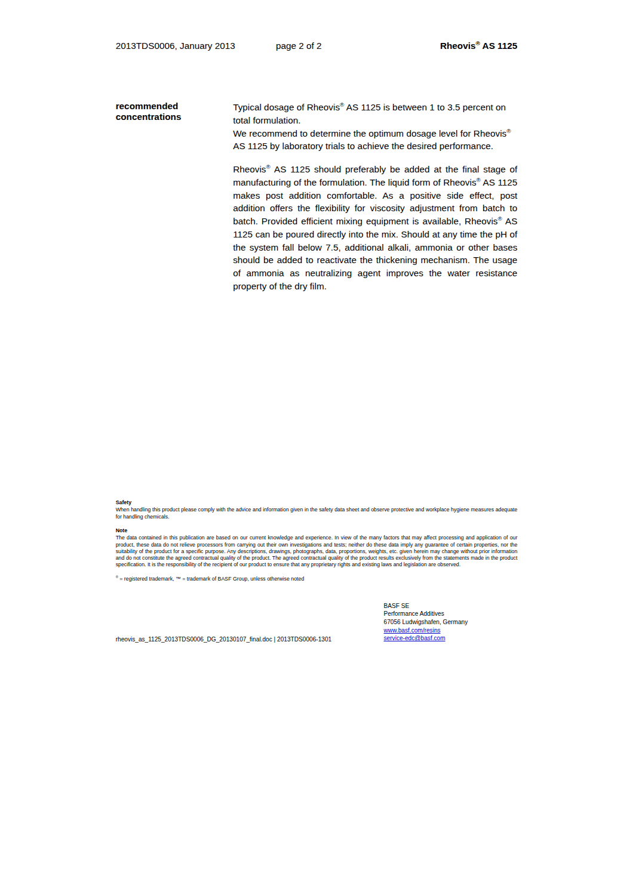2013TDS0006, January 2013
page 2 of 2
Rheovis® AS 1125
recommended concentrations
Typical dosage of Rheovis® AS 1125 is between 1 to 3.5 percent on total formulation.
We recommend to determine the optimum dosage level for Rheovis® AS 1125 by laboratory trials to achieve the desired performance.
Rheovis® AS 1125 should preferably be added at the final stage of manufacturing of the formulation. The liquid form of Rheovis® AS 1125 makes post addition comfortable. As a positive side effect, post addition offers the flexibility for viscosity adjustment from batch to batch. Provided efficient mixing equipment is available, Rheovis® AS 1125 can be poured directly into the mix. Should at any time the pH of the system fall below 7.5, additional alkali, ammonia or other bases should be added to reactivate the thickening mechanism. The usage of ammonia as neutralizing agent improves the water resistance property of the dry film.
Safety When handling this product please comply with the advice and information given in the safety data sheet and observe protective and workplace hygiene measures adequate for handling chemicals.
Note The data contained in this publication are based on our current knowledge and experience. In view of the many factors that may affect processing and application of our product, these data do not relieve processors from carrying out their own investigations and tests; neither do these data imply any guarantee of certain properties, nor the suitability of the product for a specific purpose. Any descriptions, drawings, photographs, data, proportions, weights, etc. given herein may change without prior information and do not constitute the agreed contractual quality of the product. The agreed contractual quality of the product results exclusively from the statements made in the product specification. It is the responsibility of the recipient of our product to ensure that any proprietary rights and existing laws and legislation are observed.
® = registered trademark, ™ = trademark of BASF Group, unless otherwise noted
rheovis_as_1125_2013TDS0006_DG_20130107_final.doc | 2013TDS0006-1301
BASF SE
Performance Additives
67056 Ludwigshafen, Germany
www.basf.com/resins
service-edc@basf.com